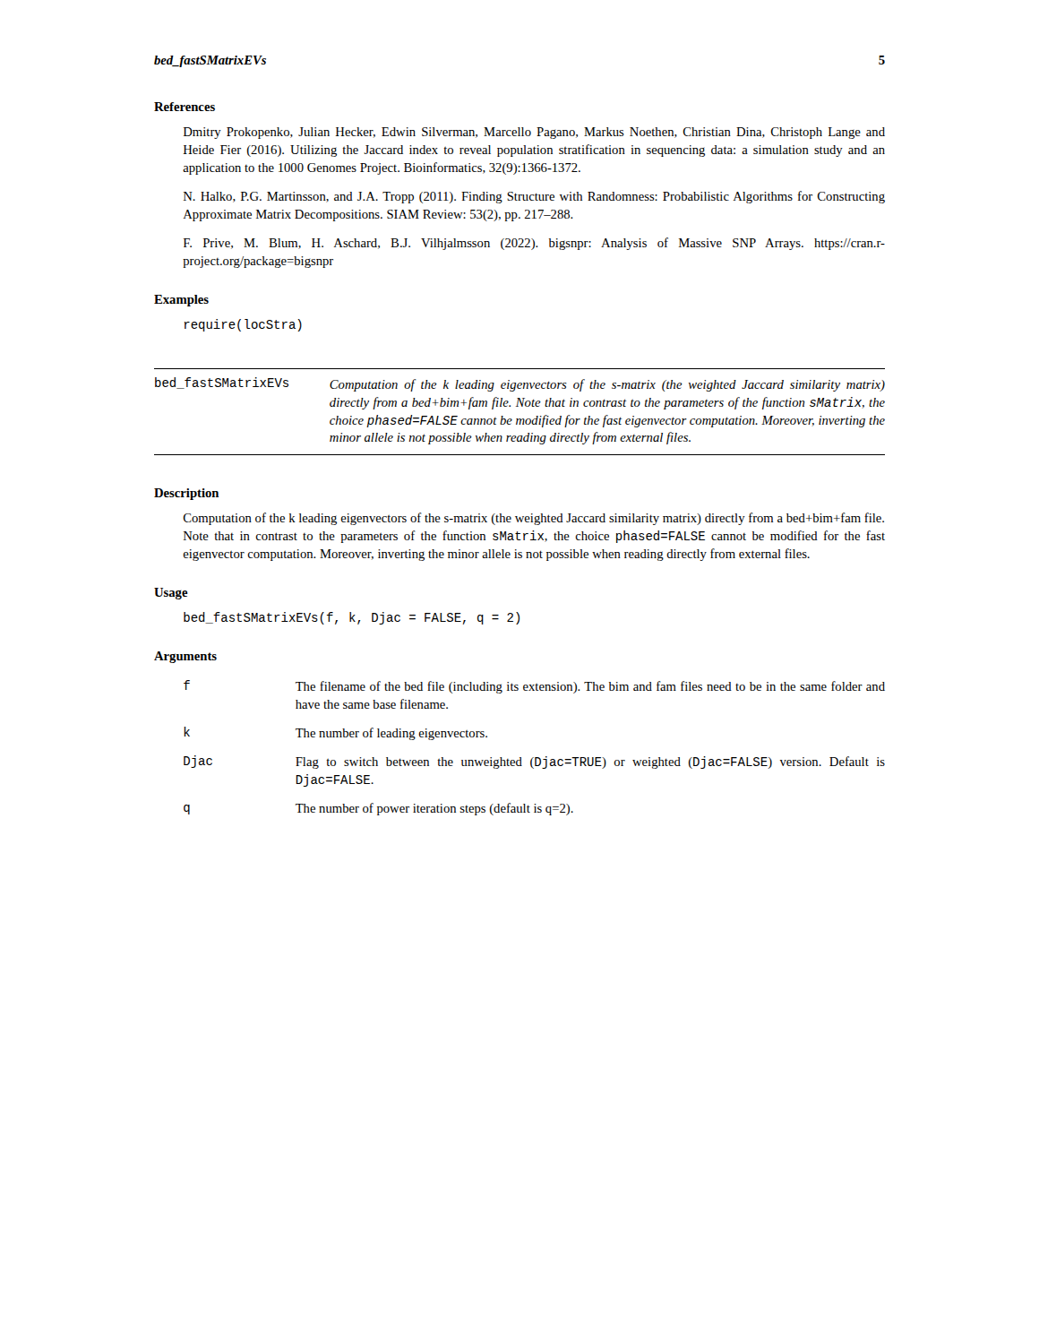bed_fastSMatrixEVs 5
References
Dmitry Prokopenko, Julian Hecker, Edwin Silverman, Marcello Pagano, Markus Noethen, Christian Dina, Christoph Lange and Heide Fier (2016). Utilizing the Jaccard index to reveal population stratification in sequencing data: a simulation study and an application to the 1000 Genomes Project. Bioinformatics, 32(9):1366-1372.
N. Halko, P.G. Martinsson, and J.A. Tropp (2011). Finding Structure with Randomness: Probabilistic Algorithms for Constructing Approximate Matrix Decompositions. SIAM Review: 53(2), pp. 217–288.
F. Prive, M. Blum, H. Aschard, B.J. Vilhjalmsson (2022). bigsnpr: Analysis of Massive SNP Arrays. https://cran.r-project.org/package=bigsnpr
Examples
require(locStra)
| bed_fastSMatrixEVs | Computation of the k leading eigenvectors of the s-matrix (the weighted Jaccard similarity matrix) directly from a bed+bim+fam file. Note that in contrast to the parameters of the function sMatrix , the choice phased=FALSE cannot be modified for the fast eigenvector computation. Moreover, inverting the minor allele is not possible when reading directly from external files. |
Description
Computation of the k leading eigenvectors of the s-matrix (the weighted Jaccard similarity matrix) directly from a bed+bim+fam file. Note that in contrast to the parameters of the function sMatrix, the choice phased=FALSE cannot be modified for the fast eigenvector computation. Moreover, inverting the minor allele is not possible when reading directly from external files.
Usage
bed_fastSMatrixEVs(f, k, Djac = FALSE, q = 2)
Arguments
| f | The filename of the bed file (including its extension). The bim and fam files need to be in the same folder and have the same base filename. |
| k | The number of leading eigenvectors. |
| Djac | Flag to switch between the unweighted ( Djac=TRUE ) or weighted ( Djac=FALSE ) version. Default is Djac=FALSE . |
| q | The number of power iteration steps (default is q=2). |